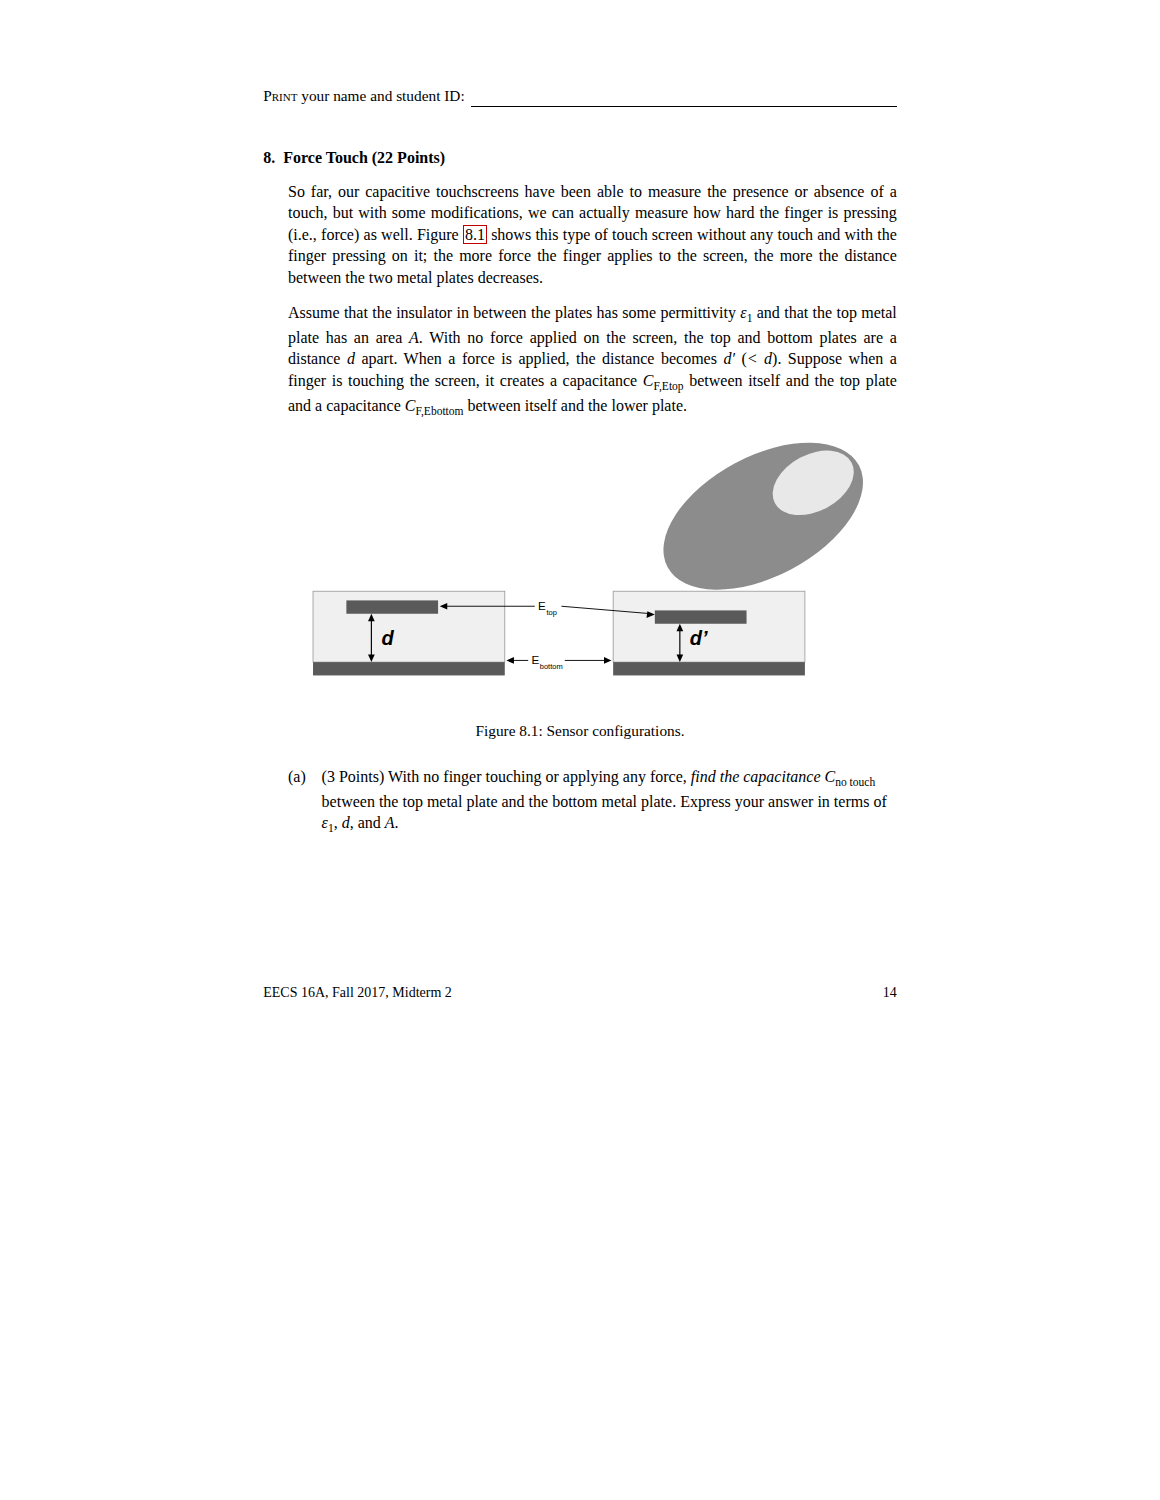Print your name and student ID:
8. Force Touch (22 Points)
So far, our capacitive touchscreens have been able to measure the presence or absence of a touch, but with some modifications, we can actually measure how hard the finger is pressing (i.e., force) as well. Figure 8.1 shows this type of touch screen without any touch and with the finger pressing on it; the more force the finger applies to the screen, the more the distance between the two metal plates decreases.
Assume that the insulator in between the plates has some permittivity ε1 and that the top metal plate has an area A. With no force applied on the screen, the top and bottom plates are a distance d apart. When a force is applied, the distance becomes d′ (< d). Suppose when a finger is touching the screen, it creates a capacitance CF,Etop between itself and the top plate and a capacitance CF,Ebottom between itself and the lower plate.
d d’ E top E bottom
Figure 8.1: Sensor configurations.
(a) (3 Points) With no finger touching or applying any force, find the capacitance Cno touch between the top metal plate and the bottom metal plate. Express your answer in terms of ε1, d, and A.
EECS 16A, Fall 2017, Midterm 2 14